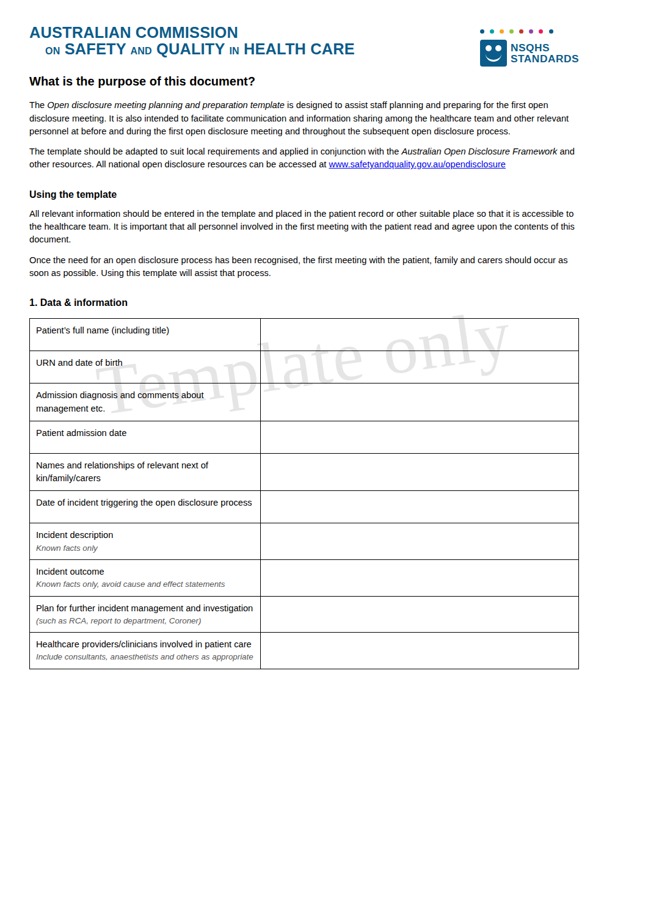AUSTRALIAN COMMISSION
ON SAFETY AND QUALITY IN HEALTH CARE
NSQHS
STANDARDS
What is the purpose of this document?
The Open disclosure meeting planning and preparation template is designed to assist staff planning and preparing for the first open disclosure meeting. It is also intended to facilitate communication and information sharing among the healthcare team and other relevant personnel at before and during the first open disclosure meeting and throughout the subsequent open disclosure process.
The template should be adapted to suit local requirements and applied in conjunction with the Australian Open Disclosure Framework and other resources. All national open disclosure resources can be accessed at www.safetyandquality.gov.au/opendisclosure
Using the template
All relevant information should be entered in the template and placed in the patient record or other suitable place so that it is accessible to the healthcare team. It is important that all personnel involved in the first meeting with the patient read and agree upon the contents of this document.
Once the need for an open disclosure process has been recognised, the first meeting with the patient, family and carers should occur as soon as possible. Using this template will assist that process.
1. Data & information
Template only
| Patient’s full name (including title) | |
| URN and date of birth | |
| Admission diagnosis and comments about management etc. | |
| Patient admission date | |
| Names and relationships of relevant next of kin/family/carers | |
| Date of incident triggering the open disclosure process | |
| Incident description Known facts only | |
| Incident outcome Known facts only, avoid cause and effect statements | |
| Plan for further incident management and investigation (such as RCA, report to department, Coroner) | |
| Healthcare providers/clinicians involved in patient care Include consultants, anaesthetists and others as appropriate | |